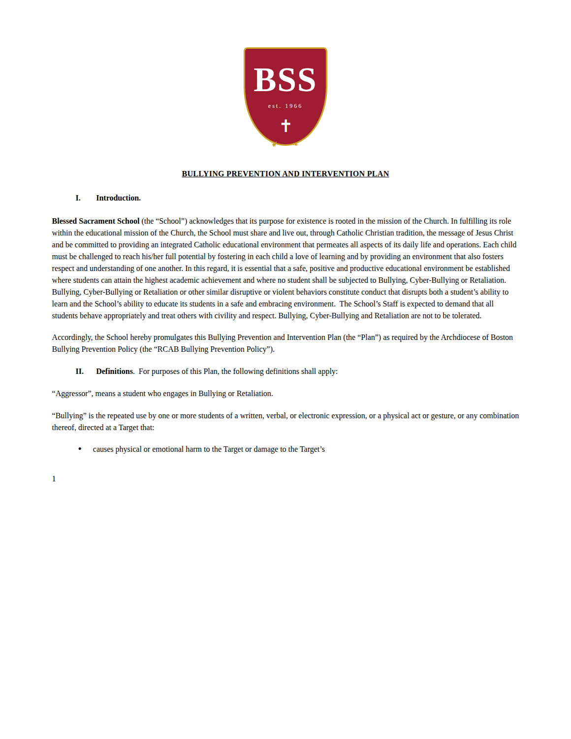BSS
est. 1966
✝
❦ ❧
BULLYING PREVENTION AND INTERVENTION PLAN
I. Introduction.
Blessed Sacrament School (the “School”) acknowledges that its purpose for existence is rooted in the mission of the Church. In fulfilling its role within the educational mission of the Church, the School must share and live out, through Catholic Christian tradition, the message of Jesus Christ and be committed to providing an integrated Catholic educational environment that permeates all aspects of its daily life and operations. Each child must be challenged to reach his/her full potential by fostering in each child a love of learning and by providing an environment that also fosters respect and understanding of one another. In this regard, it is essential that a safe, positive and productive educational environment be established where students can attain the highest academic achievement and where no student shall be subjected to Bullying, Cyber-Bullying or Retaliation. Bullying, Cyber-Bullying or Retaliation or other similar disruptive or violent behaviors constitute conduct that disrupts both a student’s ability to learn and the School’s ability to educate its students in a safe and embracing environment. The School’s Staff is expected to demand that all students behave appropriately and treat others with civility and respect. Bullying, Cyber-Bullying and Retaliation are not to be tolerated.
Accordingly, the School hereby promulgates this Bullying Prevention and Intervention Plan (the “Plan”) as required by the Archdiocese of Boston Bullying Prevention Policy (the “RCAB Bullying Prevention Policy”).
II. Definitions. For purposes of this Plan, the following definitions shall apply:
“Aggressor”, means a student who engages in Bullying or Retaliation.
“Bullying” is the repeated use by one or more students of a written, verbal, or electronic expression, or a physical act or gesture, or any combination thereof, directed at a Target that:
causes physical or emotional harm to the Target or damage to the Target’s
1